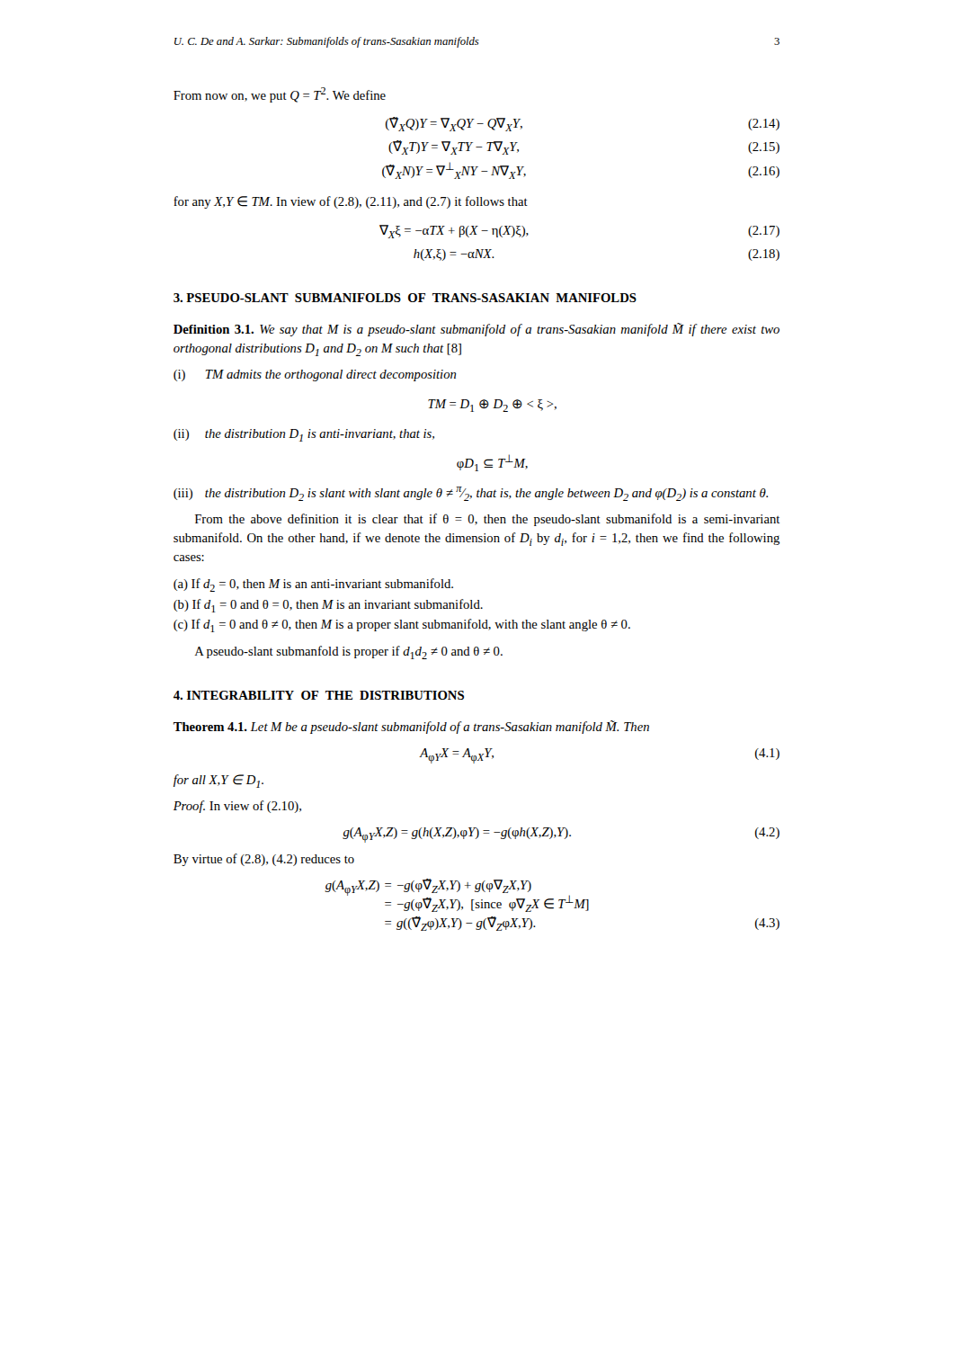U. C. De and A. Sarkar: Submanifolds of trans-Sasakian manifolds 3
From now on, we put Q = T2. We define
(∇̃XQ)Y = ∇XQY − Q∇XY,
(2.14)
(∇̃XT)Y = ∇XTY − T∇XY,
(2.15)
(∇̃XN)Y = ∇⊥XNY − N∇XY,
(2.16)
for any X,Y ∈ TM. In view of (2.8), (2.11), and (2.7) it follows that
∇Xξ = −αTX + β(X − η(X)ξ),
(2.17)
h(X,ξ) = −αNX.
(2.18)
3. PSEUDO-SLANT SUBMANIFOLDS OF TRANS-SASAKIAN MANIFOLDS
Definition 3.1. We say that M is a pseudo-slant submanifold of a trans-Sasakian manifold M̃ if there exist two orthogonal distributions D1 and D2 on M such that [8]
(i) TM admits the orthogonal direct decomposition
TM = D1 ⊕ D2 ⊕ < ξ >,
(ii) the distribution D1 is anti-invariant, that is,
φD1 ⊆ T⊥M,
(iii) the distribution D2 is slant with slant angle θ ≠ π⁄2, that is, the angle between D2 and φ(D2) is a constant θ.
From the above definition it is clear that if θ = 0, then the pseudo-slant submanifold is a semi-invariant submanifold. On the other hand, if we denote the dimension of Di by di, for i = 1,2, then we find the following cases:
(a) If d2 = 0, then M is an anti-invariant submanifold.
(b) If d1 = 0 and θ = 0, then M is an invariant submanifold.
(c) If d1 = 0 and θ ≠ 0, then M is a proper slant submanifold, with the slant angle θ ≠ 0.
A pseudo-slant submanfold is proper if d1d2 ≠ 0 and θ ≠ 0.
4. INTEGRABILITY OF THE DISTRIBUTIONS
Theorem 4.1. Let M be a pseudo-slant submanifold of a trans-Sasakian manifold M̃. Then
AφYX = AφXY,
(4.1)
for all X,Y ∈ D1.
Proof. In view of (2.10),
g(AφYX,Z) = g(h(X,Z),φY) = −g(φh(X,Z),Y).
(4.2)
By virtue of (2.8), (4.2) reduces to
g(AφYX,Z)=−g(φ∇̃ZX,Y) + g(φ∇ZX,Y) =−g(φ∇̃ZX,Y), [since φ∇ZX ∈ T⊥M] =g((∇̃Zφ)X,Y) − g(∇̃ZφX,Y).
(4.3)